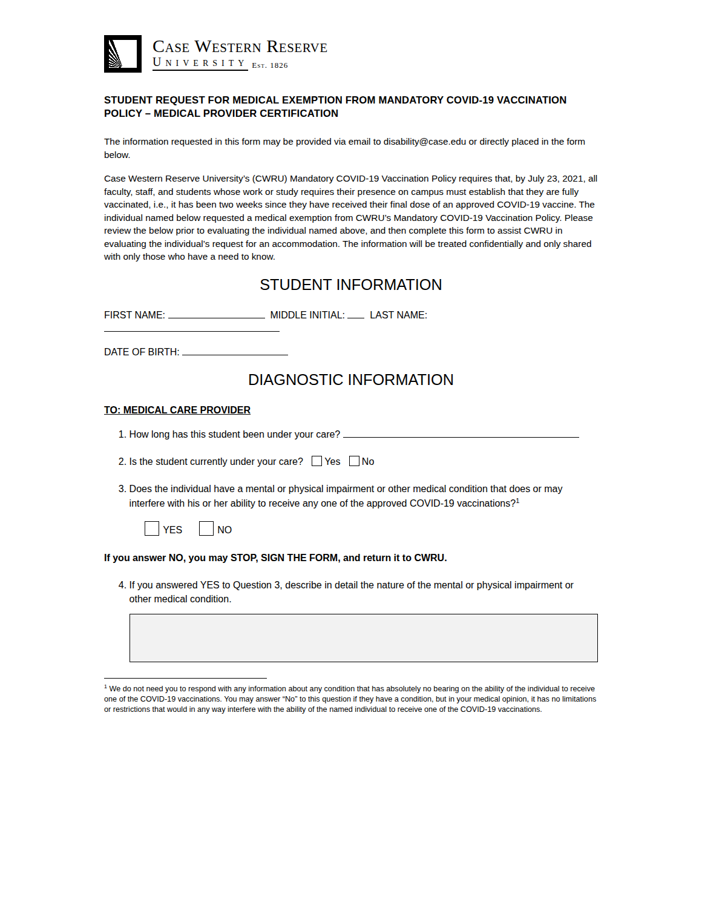Case Western Reserve
University Est. 1826
STUDENT REQUEST FOR MEDICAL EXEMPTION FROM MANDATORY COVID-19 VACCINATION POLICY – MEDICAL PROVIDER CERTIFICATION
The information requested in this form may be provided via email to disability@case.edu or directly placed in the form below.
Case Western Reserve University’s (CWRU) Mandatory COVID-19 Vaccination Policy requires that, by July 23, 2021, all faculty, staff, and students whose work or study requires their presence on campus must establish that they are fully vaccinated, i.e., it has been two weeks since they have received their final dose of an approved COVID-19 vaccine. The individual named below requested a medical exemption from CWRU’s Mandatory COVID-19 Vaccination Policy. Please review the below prior to evaluating the individual named above, and then complete this form to assist CWRU in evaluating the individual’s request for an accommodation. The information will be treated confidentially and only shared with only those who have a need to know.
STUDENT INFORMATION
FIRST NAME: MIDDLE INITIAL: LAST NAME:
DATE OF BIRTH:
DIAGNOSTIC INFORMATION
TO: MEDICAL CARE PROVIDER
How long has this student been under your care?
Is the student currently under your care? Yes No
Does the individual have a mental or physical impairment or other medical condition that does or may interfere with his or her ability to receive any one of the approved COVID-19 vaccinations?1
YES NO
If you answer NO, you may STOP, SIGN THE FORM, and return it to CWRU.
If you answered YES to Question 3, describe in detail the nature of the mental or physical impairment or other medical condition.
1 We do not need you to respond with any information about any condition that has absolutely no bearing on the ability of the individual to receive one of the COVID-19 vaccinations. You may answer “No” to this question if they have a condition, but in your medical opinion, it has no limitations or restrictions that would in any way interfere with the ability of the named individual to receive one of the COVID-19 vaccinations.